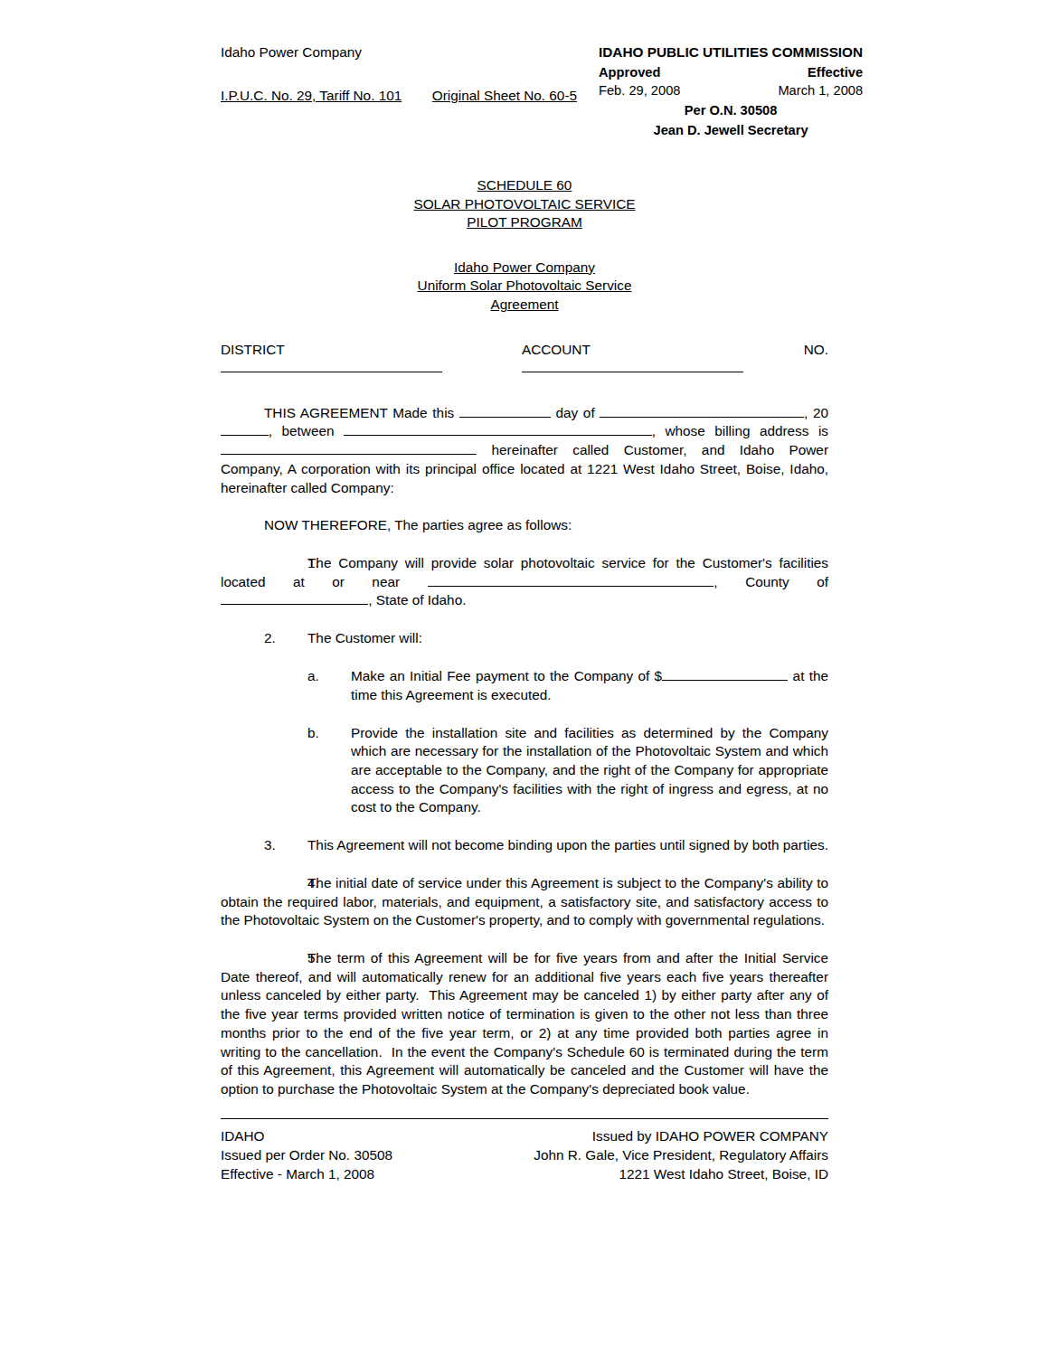Idaho Power Company
I.P.U.C. No. 29, Tariff No. 101 Original Sheet No. 60-5
IDAHO PUBLIC UTILITIES COMMISSION
Approved Effective
Feb. 29, 2008 March 1, 2008
Per O.N. 30508
Jean D. Jewell Secretary
SCHEDULE 60
SOLAR PHOTOVOLTAIC SERVICE
PILOT PROGRAM
Idaho Power Company
Uniform Solar Photovoltaic Service
Agreement
DISTRICT ACCOUNT NO.
THIS AGREEMENT Made this day of , 20 , between , whose billing address is hereinafter called Customer, and Idaho Power Company, A corporation with its principal office located at 1221 West Idaho Street, Boise, Idaho, hereinafter called Company:
NOW THEREFORE, The parties agree as follows:
1. The Company will provide solar photovoltaic service for the Customer's facilities located at or near , County of , State of Idaho.
2. The Customer will:
a. Make an Initial Fee payment to the Company of $ at the time this Agreement is executed.
b. Provide the installation site and facilities as determined by the Company which are necessary for the installation of the Photovoltaic System and which are acceptable to the Company, and the right of the Company for appropriate access to the Company's facilities with the right of ingress and egress, at no cost to the Company.
3. This Agreement will not become binding upon the parties until signed by both parties.
4. The initial date of service under this Agreement is subject to the Company's ability to obtain the required labor, materials, and equipment, a satisfactory site, and satisfactory access to the Photovoltaic System on the Customer's property, and to comply with governmental regulations.
5. The term of this Agreement will be for five years from and after the Initial Service Date thereof, and will automatically renew for an additional five years each five years thereafter unless canceled by either party. This Agreement may be canceled 1) by either party after any of the five year terms provided written notice of termination is given to the other not less than three months prior to the end of the five year term, or 2) at any time provided both parties agree in writing to the cancellation. In the event the Company's Schedule 60 is terminated during the term of this Agreement, this Agreement will automatically be canceled and the Customer will have the option to purchase the Photovoltaic System at the Company's depreciated book value.
IDAHO
Issued per Order No. 30508
Effective - March 1, 2008
Issued by IDAHO POWER COMPANY
John R. Gale, Vice President, Regulatory Affairs
1221 West Idaho Street, Boise, ID